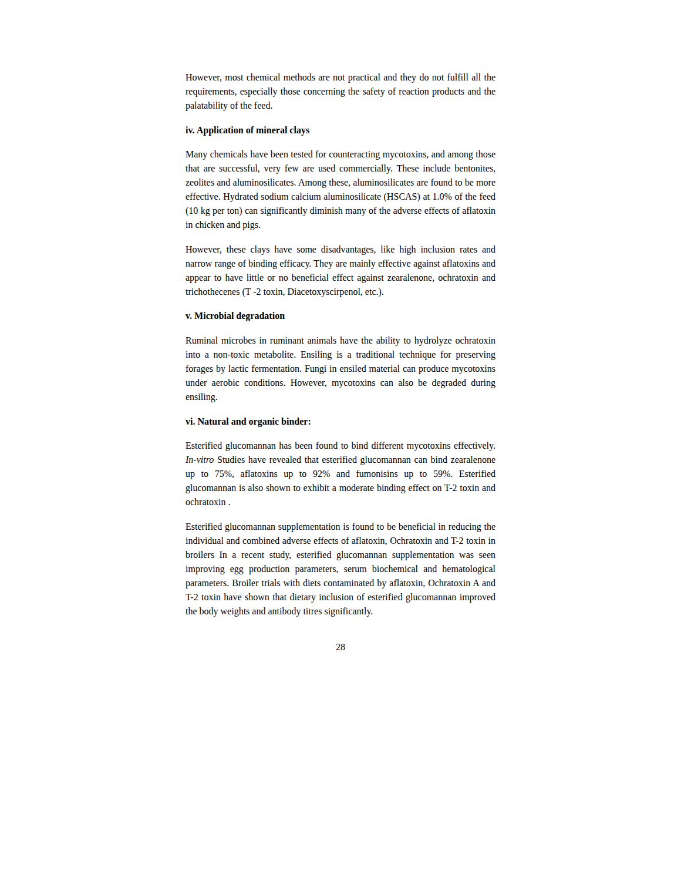However, most chemical methods are not practical and they do not fulfill all the requirements, especially those concerning the safety of reaction products and the palatability of the feed.
iv. Application of mineral clays
Many chemicals have been tested for counteracting mycotoxins, and among those that are successful, very few are used commercially. These include bentonites, zeolites and aluminosilicates. Among these, aluminosilicates are found to be more effective. Hydrated sodium calcium aluminosilicate (HSCAS) at 1.0% of the feed (10 kg per ton) can significantly diminish many of the adverse effects of aflatoxin in chicken and pigs.
However, these clays have some disadvantages, like high inclusion rates and narrow range of binding efficacy. They are mainly effective against aflatoxins and appear to have little or no beneficial effect against zearalenone, ochratoxin and trichothecenes (T -2 toxin, Diacetoxyscirpenol, etc.).
v. Microbial degradation
Ruminal microbes in ruminant animals have the ability to hydrolyze ochratoxin into a non-toxic metabolite. Ensiling is a traditional technique for preserving forages by lactic fermentation. Fungi in ensiled material can produce mycotoxins under aerobic conditions. However, mycotoxins can also be degraded during ensiling.
vi. Natural and organic binder:
Esterified glucomannan has been found to bind different mycotoxins effectively. In-vitro Studies have revealed that esterified glucomannan can bind zearalenone up to 75%, aflatoxins up to 92% and fumonisins up to 59%. Esterified glucomannan is also shown to exhibit a moderate binding effect on T-2 toxin and ochratoxin .
Esterified glucomannan supplementation is found to be beneficial in reducing the individual and combined adverse effects of aflatoxin, Ochratoxin and T-2 toxin in broilers In a recent study, esterified glucomannan supplementation was seen improving egg production parameters, serum biochemical and hematological parameters. Broiler trials with diets contaminated by aflatoxin, Ochratoxin A and T-2 toxin have shown that dietary inclusion of esterified glucomannan improved the body weights and antibody titres significantly.
28